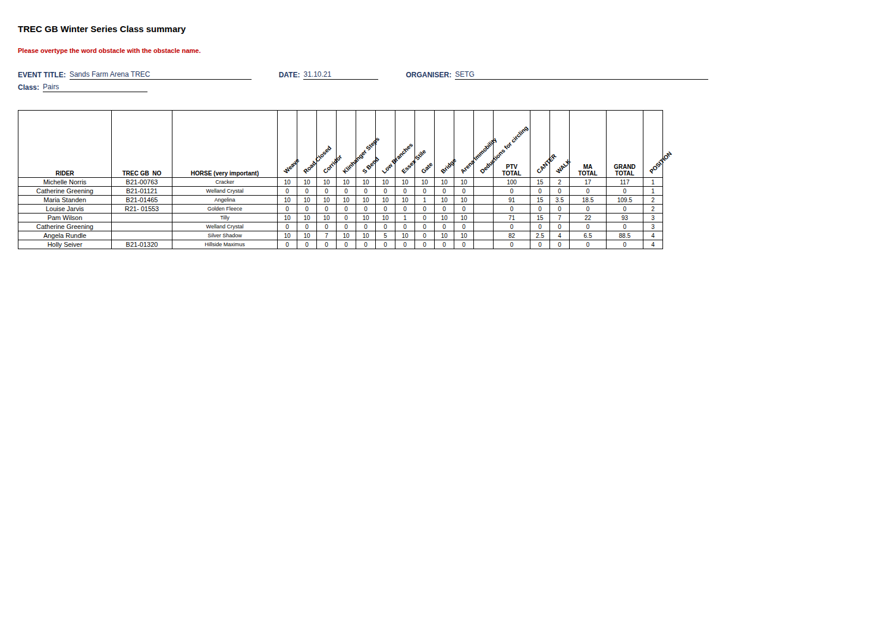TREC GB Winter Series Class summary
Please overtype the word obstacle with the obstacle name.
| EVENT TITLE: | Sands Farm Arena TREC | | DATE: | 31.10.21 | | ORGANISER: | SETG |
| Class: | Pairs |
| RIDER | TREC GB NO | HORSE (very important) | Weave | Road Closed | Corridor | Klinhanger Steps | S Bend | Low Branches | Essex Stile | Gate | Bridge | Arena Immobility | Deductions for circling | PTV TOTAL | CANTER | WALK | MA TOTAL | GRAND TOTAL | POSITION |
| --- | --- | --- | --- | --- | --- | --- | --- | --- | --- | --- | --- | --- | --- | --- | --- | --- | --- | --- | --- |
| Michelle Norris | B21-00763 | Cracker | 10 | 10 | 10 | 10 | 10 | 10 | 10 | 10 | 10 | 10 | | 100 | 15 | 2 | 17 | 117 | 1 |
| Catherine Greening | B21-01121 | Welland Crystal | 0 | 0 | 0 | 0 | 0 | 0 | 0 | 0 | 0 | 0 | | 0 | 0 | 0 | 0 | 0 | 1 |
| Maria Standen | B21-01465 | Angelina | 10 | 10 | 10 | 10 | 10 | 10 | 10 | 1 | 10 | 10 | | 91 | 15 | 3.5 | 18.5 | 109.5 | 2 |
| Louise Jarvis | R21- 01553 | Golden Fleece | 0 | 0 | 0 | 0 | 0 | 0 | 0 | 0 | 0 | 0 | | 0 | 0 | 0 | 0 | 0 | 2 |
| Pam Wilson | | Tilly | 10 | 10 | 10 | 0 | 10 | 10 | 1 | 0 | 10 | 10 | | 71 | 15 | 7 | 22 | 93 | 3 |
| Catherine Greening | | Welland Crystal | 0 | 0 | 0 | 0 | 0 | 0 | 0 | 0 | 0 | 0 | | 0 | 0 | 0 | 0 | 0 | 3 |
| Angela Rundle | | Silver Shadow | 10 | 10 | 7 | 10 | 10 | 5 | 10 | 0 | 10 | 10 | | 82 | 2.5 | 4 | 6.5 | 88.5 | 4 |
| Holly Seiver | B21-01320 | Hillside Maximus | 0 | 0 | 0 | 0 | 0 | 0 | 0 | 0 | 0 | 0 | | 0 | 0 | 0 | 0 | 0 | 4 |